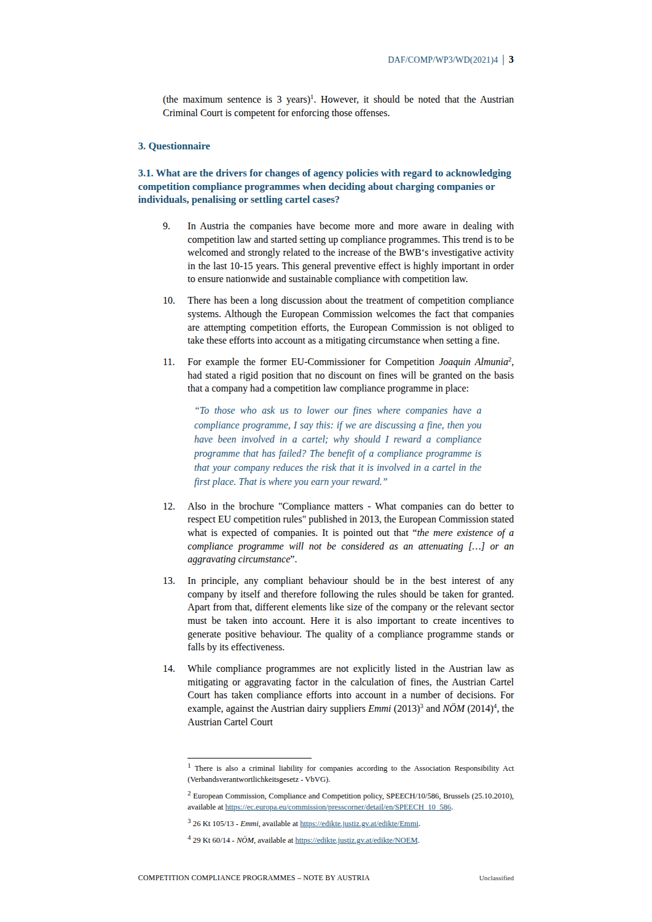DAF/COMP/WP3/WD(2021)4 │ 3
(the maximum sentence is 3 years)1. However, it should be noted that the Austrian Criminal Court is competent for enforcing those offenses.
3. Questionnaire
3.1. What are the drivers for changes of agency policies with regard to acknowledging competition compliance programmes when deciding about charging companies or individuals, penalising or settling cartel cases?
9. In Austria the companies have become more and more aware in dealing with competition law and started setting up compliance programmes. This trend is to be welcomed and strongly related to the increase of the BWB‘s investigative activity in the last 10-15 years. This general preventive effect is highly important in order to ensure nationwide and sustainable compliance with competition law.
10. There has been a long discussion about the treatment of competition compliance systems. Although the European Commission welcomes the fact that companies are attempting competition efforts, the European Commission is not obliged to take these efforts into account as a mitigating circumstance when setting a fine.
11. For example the former EU-Commissioner for Competition Joaquin Almunia2, had stated a rigid position that no discount on fines will be granted on the basis that a company had a competition law compliance programme in place:
“To those who ask us to lower our fines where companies have a compliance programme, I say this: if we are discussing a fine, then you have been involved in a cartel; why should I reward a compliance programme that has failed? The benefit of a compliance programme is that your company reduces the risk that it is involved in a cartel in the first place. That is where you earn your reward.”
12. Also in the brochure "Compliance matters - What companies can do better to respect EU competition rules" published in 2013, the European Commission stated what is expected of companies. It is pointed out that “the mere existence of a compliance programme will not be considered as an attenuating […] or an aggravating circumstance”.
13. In principle, any compliant behaviour should be in the best interest of any company by itself and therefore following the rules should be taken for granted. Apart from that, different elements like size of the company or the relevant sector must be taken into account. Here it is also important to create incentives to generate positive behaviour. The quality of a compliance programme stands or falls by its effectiveness.
14. While compliance programmes are not explicitly listed in the Austrian law as mitigating or aggravating factor in the calculation of fines, the Austrian Cartel Court has taken compliance efforts into account in a number of decisions. For example, against the Austrian dairy suppliers Emmi (2013)3 and NÖM (2014)4, the Austrian Cartel Court
1 There is also a criminal liability for companies according to the Association Responsibility Act (Verbandsverantwortlichkeitsgesetz - VbVG).
2 European Commission, Compliance and Competition policy, SPEECH/10/586, Brussels (25.10.2010), available at https://ec.europa.eu/commission/presscorner/detail/en/SPEECH_10_586.
3 26 Kt 105/13 - Emmi, available at https://edikte.justiz.gv.at/edikte/Emmi.
4 29 Kt 60/14 - NÖM, available at https://edikte.justiz.gv.at/edikte/NOEM.
COMPETITION COMPLIANCE PROGRAMMES – NOTE BY AUSTRIA
Unclassified